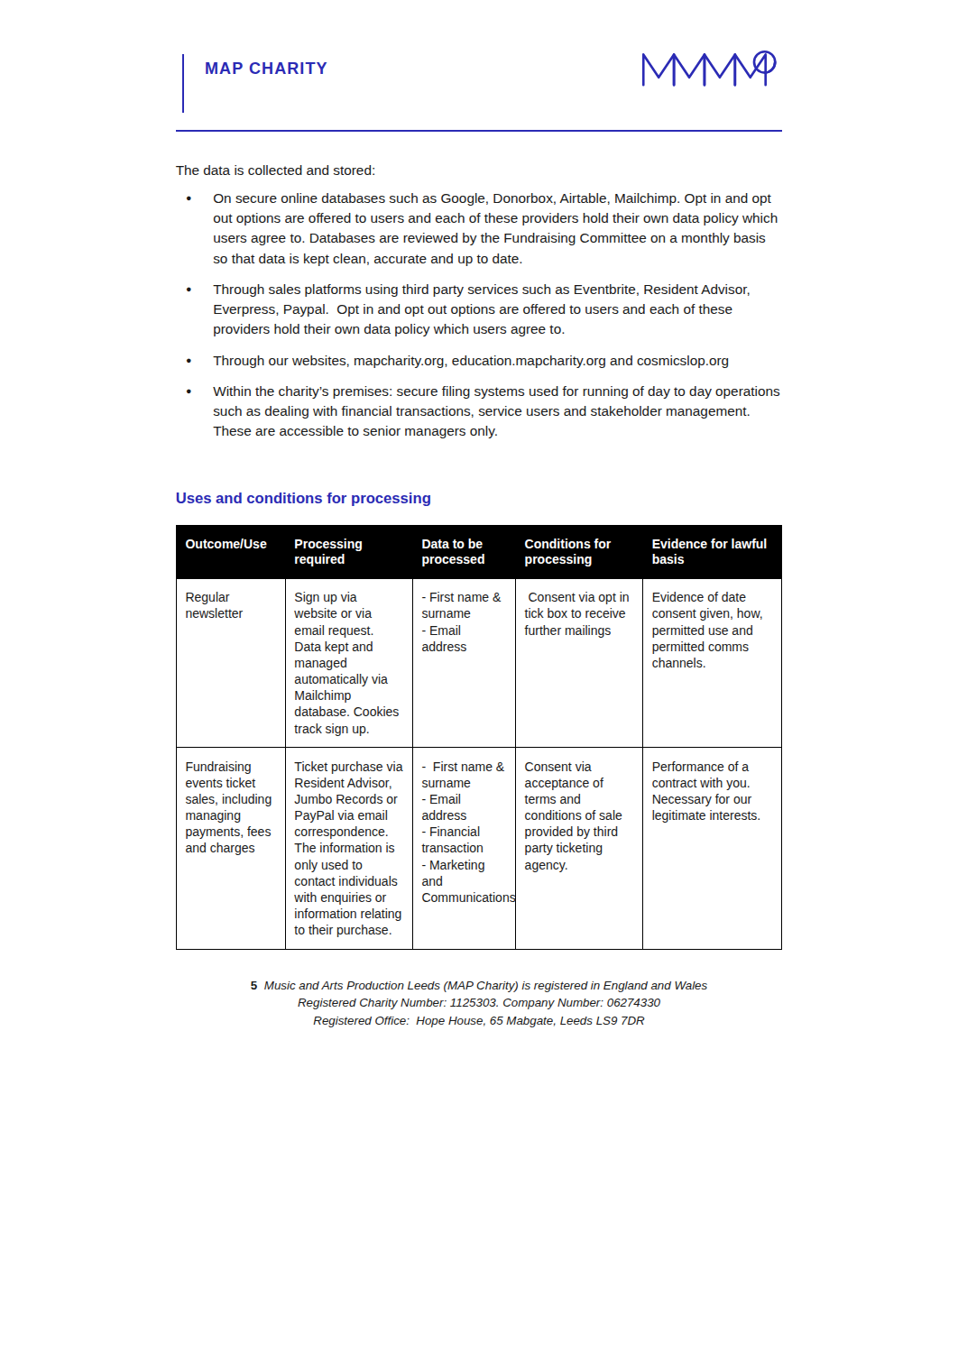MAP Charity
The data is collected and stored:
On secure online databases such as Google, Donorbox, Airtable, Mailchimp. Opt in and opt out options are offered to users and each of these providers hold their own data policy which users agree to. Databases are reviewed by the Fundraising Committee on a monthly basis so that data is kept clean, accurate and up to date.
Through sales platforms using third party services such as Eventbrite, Resident Advisor, Everpress, Paypal. Opt in and opt out options are offered to users and each of these providers hold their own data policy which users agree to.
Through our websites, mapcharity.org, education.mapcharity.org and cosmicslop.org
Within the charity’s premises: secure filing systems used for running of day to day operations such as dealing with financial transactions, service users and stakeholder management. These are accessible to senior managers only.
Uses and conditions for processing
| Outcome/Use | Processing required | Data to be processed | Conditions for processing | Evidence for lawful basis |
| --- | --- | --- | --- | --- |
| Regular newsletter | Sign up via website or via email request. Data kept and managed automatically via Mailchimp database. Cookies track sign up. | - First name & surname - Email address | Consent via opt in tick box to receive further mailings | Evidence of date consent given, how, permitted use and permitted comms channels. |
| Fundraising events ticket sales, including managing payments, fees and charges | Ticket purchase via Resident Advisor, Jumbo Records or PayPal via email correspondence. The information is only used to contact individuals with enquiries or information relating to their purchase. | - First name & surname - Email address - Financial transaction - Marketing and Communications | Consent via acceptance of terms and conditions of sale provided by third party ticketing agency. | Performance of a contract with you. Necessary for our legitimate interests. |
5 Music and Arts Production Leeds (MAP Charity) is registered in England and Wales
Registered Charity Number: 1125303. Company Number: 06274330
Registered Office: Hope House, 65 Mabgate, Leeds LS9 7DR